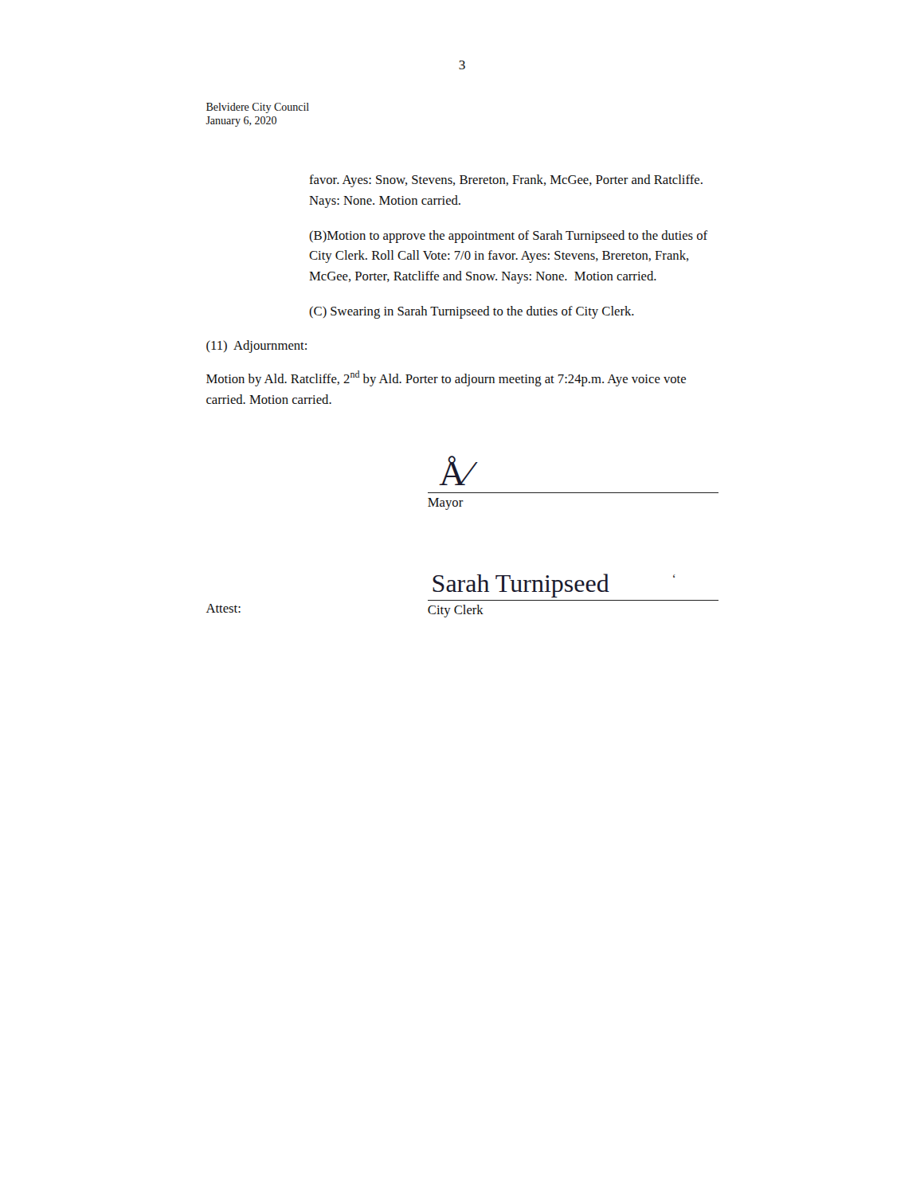3
Belvidere City Council
January 6, 2020
favor. Ayes: Snow, Stevens, Brereton, Frank, McGee, Porter and Ratcliffe. Nays: None. Motion carried.
(B)Motion to approve the appointment of Sarah Turnipseed to the duties of City Clerk. Roll Call Vote: 7/0 in favor. Ayes: Stevens, Brereton, Frank, McGee, Porter, Ratcliffe and Snow. Nays: None. Motion carried.
(C) Swearing in Sarah Turnipseed to the duties of City Clerk.
(11) Adjournment:
Motion by Ald. Ratcliffe, 2nd by Ald. Porter to adjourn meeting at 7:24p.m. Aye voice vote carried. Motion carried.
Å⁄
Mayor
Attest:
‘
Sarah Turnipseed
City Clerk